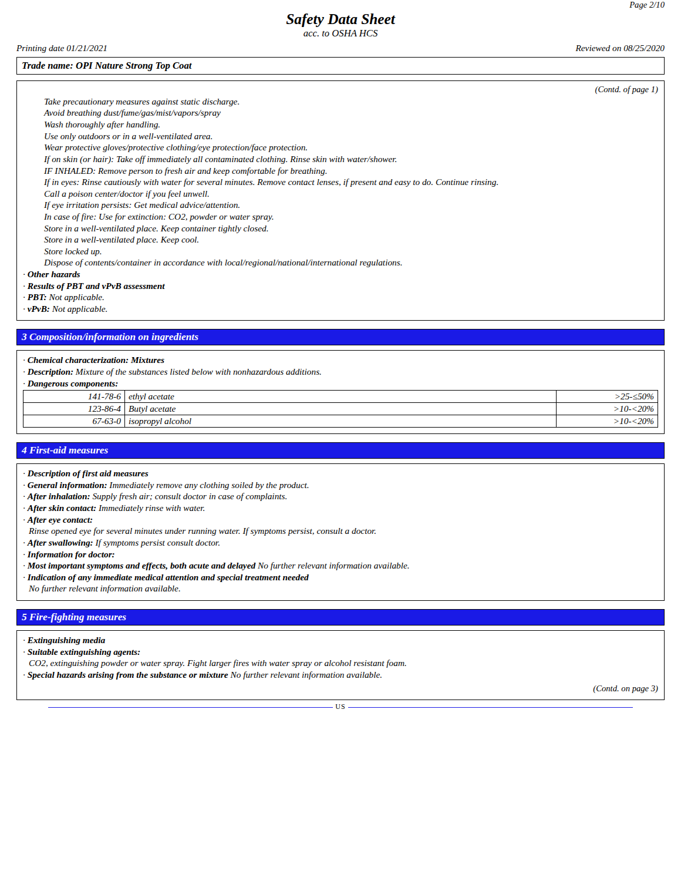Page 2/10
Safety Data Sheet
acc. to OSHA HCS
Printing date 01/21/2021 Reviewed on 08/25/2020
Trade name: OPI Nature Strong Top Coat
(Contd. of page 1)
Take precautionary measures against static discharge.
Avoid breathing dust/fume/gas/mist/vapors/spray
Wash thoroughly after handling.
Use only outdoors or in a well-ventilated area.
Wear protective gloves/protective clothing/eye protection/face protection.
If on skin (or hair): Take off immediately all contaminated clothing. Rinse skin with water/shower.
IF INHALED: Remove person to fresh air and keep comfortable for breathing.
If in eyes: Rinse cautiously with water for several minutes. Remove contact lenses, if present and easy to do. Continue rinsing.
Call a poison center/doctor if you feel unwell.
If eye irritation persists: Get medical advice/attention.
In case of fire: Use for extinction: CO2, powder or water spray.
Store in a well-ventilated place. Keep container tightly closed.
Store in a well-ventilated place. Keep cool.
Store locked up.
Dispose of contents/container in accordance with local/regional/national/international regulations.
· Other hazards
· Results of PBT and vPvB assessment
· PBT: Not applicable.
· vPvB: Not applicable.
3 Composition/information on ingredients
· Chemical characterization: Mixtures
· Description: Mixture of the substances listed below with nonhazardous additions.
· Dangerous components:
| 141-78-6 | ethyl acetate | >25-≤50% |
| 123-86-4 | Butyl acetate | >10-<20% |
| 67-63-0 | isopropyl alcohol | >10-<20% |
4 First-aid measures
· Description of first aid measures
· General information: Immediately remove any clothing soiled by the product.
· After inhalation: Supply fresh air; consult doctor in case of complaints.
· After skin contact: Immediately rinse with water.
· After eye contact:
Rinse opened eye for several minutes under running water. If symptoms persist, consult a doctor.
· After swallowing: If symptoms persist consult doctor.
· Information for doctor:
· Most important symptoms and effects, both acute and delayed No further relevant information available.
· Indication of any immediate medical attention and special treatment needed
No further relevant information available.
5 Fire-fighting measures
· Extinguishing media
· Suitable extinguishing agents:
CO2, extinguishing powder or water spray. Fight larger fires with water spray or alcohol resistant foam.
· Special hazards arising from the substance or mixture No further relevant information available.
(Contd. on page 3)
US